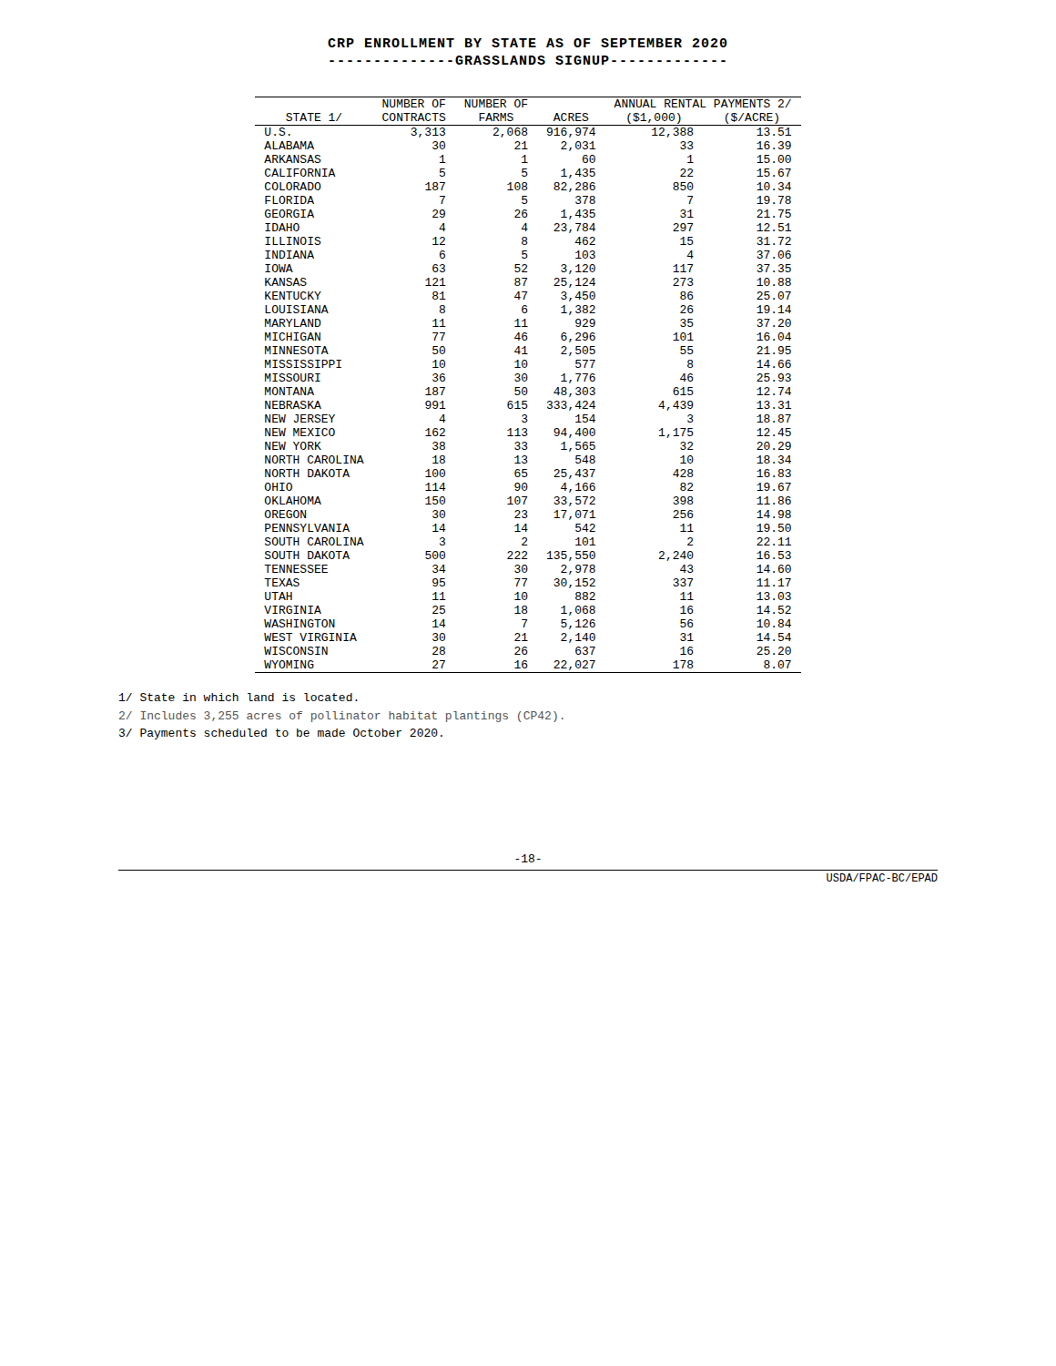CRP ENROLLMENT BY STATE AS OF SEPTEMBER 2020
--------------GRASSLANDS SIGNUP-------------
| | NUMBER OF | NUMBER OF | | ANNUAL RENTAL PAYMENTS 2/ |
| --- | --- | --- | --- | --- |
| STATE 1/ | CONTRACTS | FARMS | ACRES | ($1,000) | ($/ACRE) |
| U.S. | 3,313 | 2,068 | 916,974 | 12,388 | 13.51 |
| ALABAMA | 30 | 21 | 2,031 | 33 | 16.39 |
| ARKANSAS | 1 | 1 | 60 | 1 | 15.00 |
| CALIFORNIA | 5 | 5 | 1,435 | 22 | 15.67 |
| COLORADO | 187 | 108 | 82,286 | 850 | 10.34 |
| FLORIDA | 7 | 5 | 378 | 7 | 19.78 |
| GEORGIA | 29 | 26 | 1,435 | 31 | 21.75 |
| IDAHO | 4 | 4 | 23,784 | 297 | 12.51 |
| ILLINOIS | 12 | 8 | 462 | 15 | 31.72 |
| INDIANA | 6 | 5 | 103 | 4 | 37.06 |
| IOWA | 63 | 52 | 3,120 | 117 | 37.35 |
| KANSAS | 121 | 87 | 25,124 | 273 | 10.88 |
| KENTUCKY | 81 | 47 | 3,450 | 86 | 25.07 |
| LOUISIANA | 8 | 6 | 1,382 | 26 | 19.14 |
| MARYLAND | 11 | 11 | 929 | 35 | 37.20 |
| MICHIGAN | 77 | 46 | 6,296 | 101 | 16.04 |
| MINNESOTA | 50 | 41 | 2,505 | 55 | 21.95 |
| MISSISSIPPI | 10 | 10 | 577 | 8 | 14.66 |
| MISSOURI | 36 | 30 | 1,776 | 46 | 25.93 |
| MONTANA | 187 | 50 | 48,303 | 615 | 12.74 |
| NEBRASKA | 991 | 615 | 333,424 | 4,439 | 13.31 |
| NEW JERSEY | 4 | 3 | 154 | 3 | 18.87 |
| NEW MEXICO | 162 | 113 | 94,400 | 1,175 | 12.45 |
| NEW YORK | 38 | 33 | 1,565 | 32 | 20.29 |
| NORTH CAROLINA | 18 | 13 | 548 | 10 | 18.34 |
| NORTH DAKOTA | 100 | 65 | 25,437 | 428 | 16.83 |
| OHIO | 114 | 90 | 4,166 | 82 | 19.67 |
| OKLAHOMA | 150 | 107 | 33,572 | 398 | 11.86 |
| OREGON | 30 | 23 | 17,071 | 256 | 14.98 |
| PENNSYLVANIA | 14 | 14 | 542 | 11 | 19.50 |
| SOUTH CAROLINA | 3 | 2 | 101 | 2 | 22.11 |
| SOUTH DAKOTA | 500 | 222 | 135,550 | 2,240 | 16.53 |
| TENNESSEE | 34 | 30 | 2,978 | 43 | 14.60 |
| TEXAS | 95 | 77 | 30,152 | 337 | 11.17 |
| UTAH | 11 | 10 | 882 | 11 | 13.03 |
| VIRGINIA | 25 | 18 | 1,068 | 16 | 14.52 |
| WASHINGTON | 14 | 7 | 5,126 | 56 | 10.84 |
| WEST VIRGINIA | 30 | 21 | 2,140 | 31 | 14.54 |
| WISCONSIN | 28 | 26 | 637 | 16 | 25.20 |
| WYOMING | 27 | 16 | 22,027 | 178 | 8.07 |
1/ State in which land is located.
2/ Includes 3,255 acres of pollinator habitat plantings (CP42).
3/ Payments scheduled to be made October 2020.
-18-
USDA/FPAC-BC/EPAD